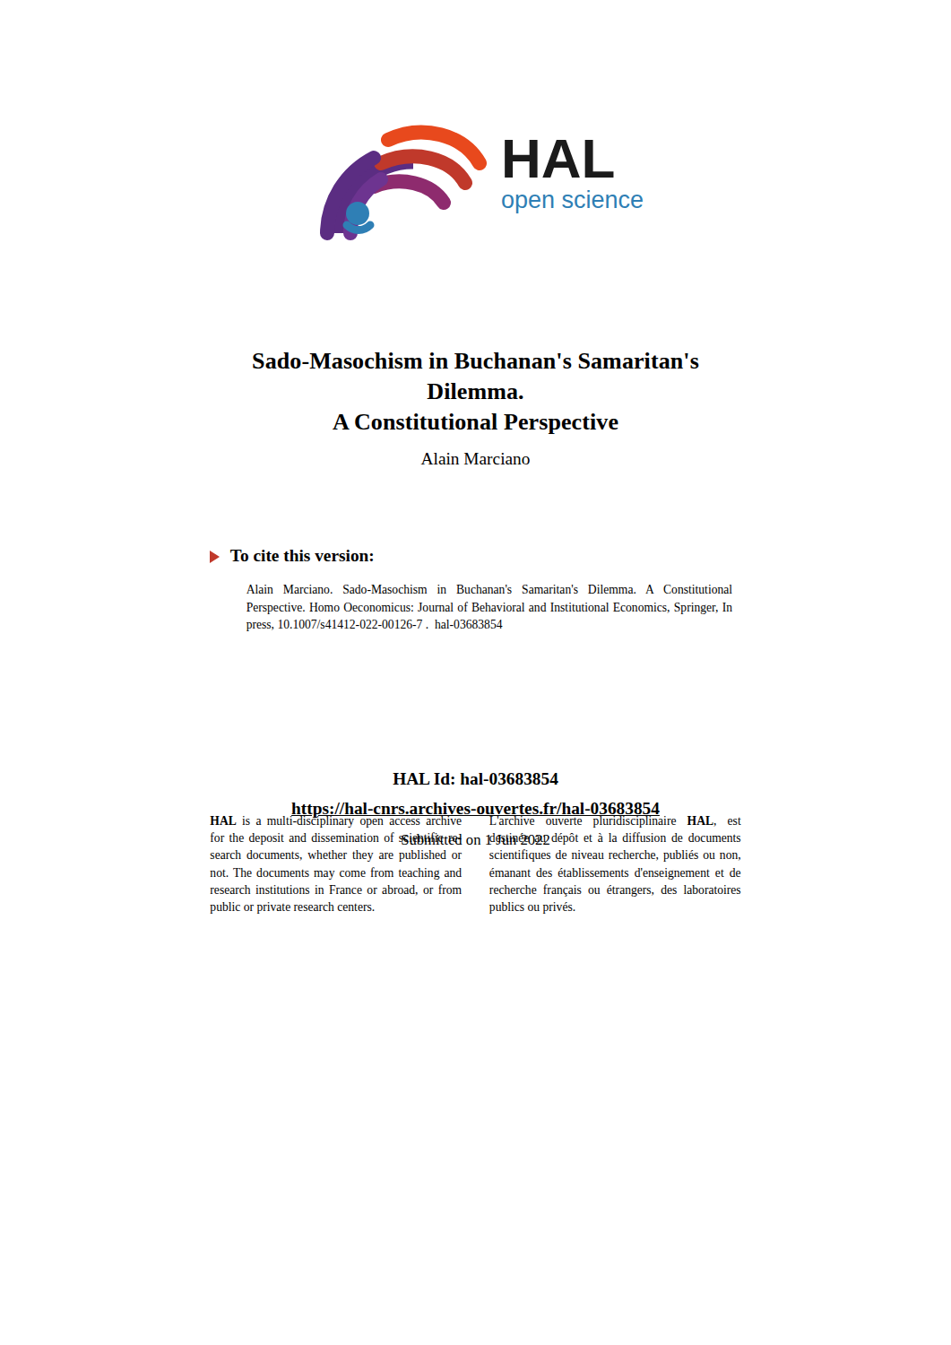HAL open science
Sado-Masochism in Buchanan's Samaritan's Dilemma.
A Constitutional Perspective
Alain Marciano
To cite this version:
Alain Marciano. Sado-Masochism in Buchanan's Samaritan's Dilemma. A Constitutional Perspective. Homo Oeconomicus: Journal of Behavioral and Institutional Economics, Springer, In press, 10.1007/s41412-022-00126-7 . hal-03683854
HAL Id: hal-03683854
https://hal-cnrs.archives-ouvertes.fr/hal-03683854
Submitted on 1 Jun 2022
HAL is a multi-disciplinary open access archive for the deposit and dissemination of scientific research documents, whether they are published or not. The documents may come from teaching and research institutions in France or abroad, or from public or private research centers.
L'archive ouverte pluridisciplinaire HAL, est destinée au dépôt et à la diffusion de documents scientifiques de niveau recherche, publiés ou non, émanant des établissements d'enseignement et de recherche français ou étrangers, des laboratoires publics ou privés.